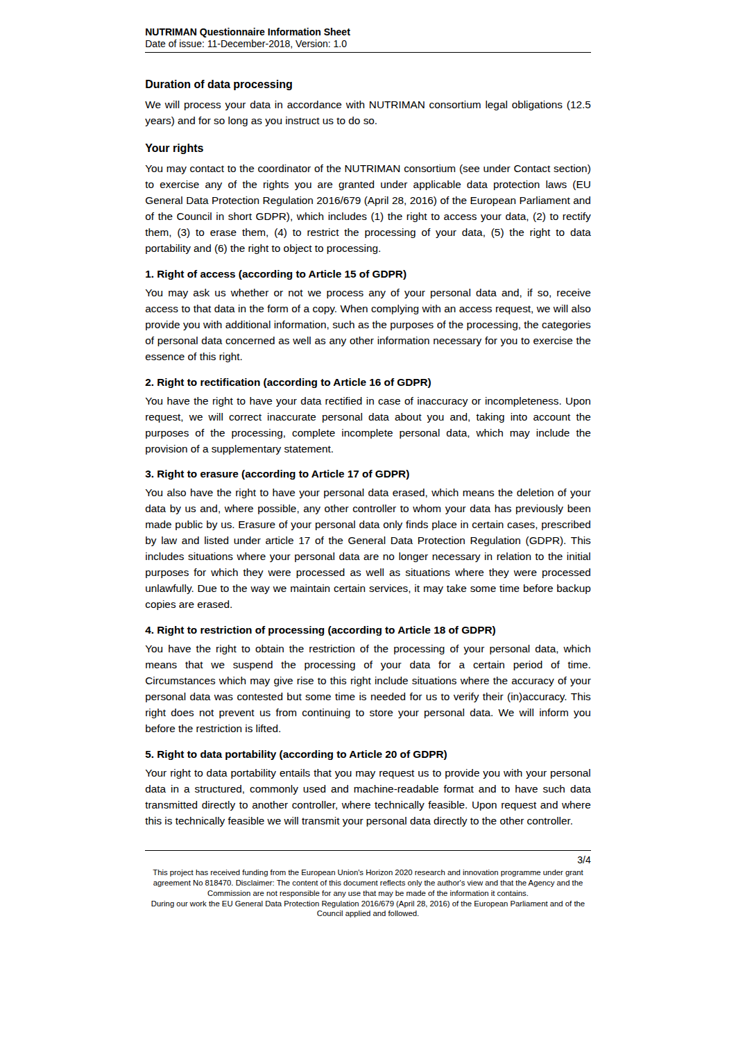NUTRIMAN Questionnaire Information Sheet
Date of issue: 11-December-2018, Version: 1.0
Duration of data processing
We will process your data in accordance with NUTRIMAN consortium legal obligations (12.5 years) and for so long as you instruct us to do so.
Your rights
You may contact to the coordinator of the NUTRIMAN consortium (see under Contact section) to exercise any of the rights you are granted under applicable data protection laws (EU General Data Protection Regulation 2016/679 (April 28, 2016) of the European Parliament and of the Council in short GDPR), which includes (1) the right to access your data, (2) to rectify them, (3) to erase them, (4) to restrict the processing of your data, (5) the right to data portability and (6) the right to object to processing.
1. Right of access (according to Article 15 of GDPR)
You may ask us whether or not we process any of your personal data and, if so, receive access to that data in the form of a copy. When complying with an access request, we will also provide you with additional information, such as the purposes of the processing, the categories of personal data concerned as well as any other information necessary for you to exercise the essence of this right.
2. Right to rectification (according to Article 16 of GDPR)
You have the right to have your data rectified in case of inaccuracy or incompleteness. Upon request, we will correct inaccurate personal data about you and, taking into account the purposes of the processing, complete incomplete personal data, which may include the provision of a supplementary statement.
3. Right to erasure (according to Article 17 of GDPR)
You also have the right to have your personal data erased, which means the deletion of your data by us and, where possible, any other controller to whom your data has previously been made public by us. Erasure of your personal data only finds place in certain cases, prescribed by law and listed under article 17 of the General Data Protection Regulation (GDPR). This includes situations where your personal data are no longer necessary in relation to the initial purposes for which they were processed as well as situations where they were processed unlawfully. Due to the way we maintain certain services, it may take some time before backup copies are erased.
4. Right to restriction of processing (according to Article 18 of GDPR)
You have the right to obtain the restriction of the processing of your personal data, which means that we suspend the processing of your data for a certain period of time. Circumstances which may give rise to this right include situations where the accuracy of your personal data was contested but some time is needed for us to verify their (in)accuracy. This right does not prevent us from continuing to store your personal data. We will inform you before the restriction is lifted.
5. Right to data portability (according to Article 20 of GDPR)
Your right to data portability entails that you may request us to provide you with your personal data in a structured, commonly used and machine-readable format and to have such data transmitted directly to another controller, where technically feasible. Upon request and where this is technically feasible we will transmit your personal data directly to the other controller.
3/4
This project has received funding from the European Union's Horizon 2020 research and innovation programme under grant agreement No 818470. Disclaimer: The content of this document reflects only the author's view and that the Agency and the Commission are not responsible for any use that may be made of the information it contains.
During our work the EU General Data Protection Regulation 2016/679 (April 28, 2016) of the European Parliament and of the Council applied and followed.